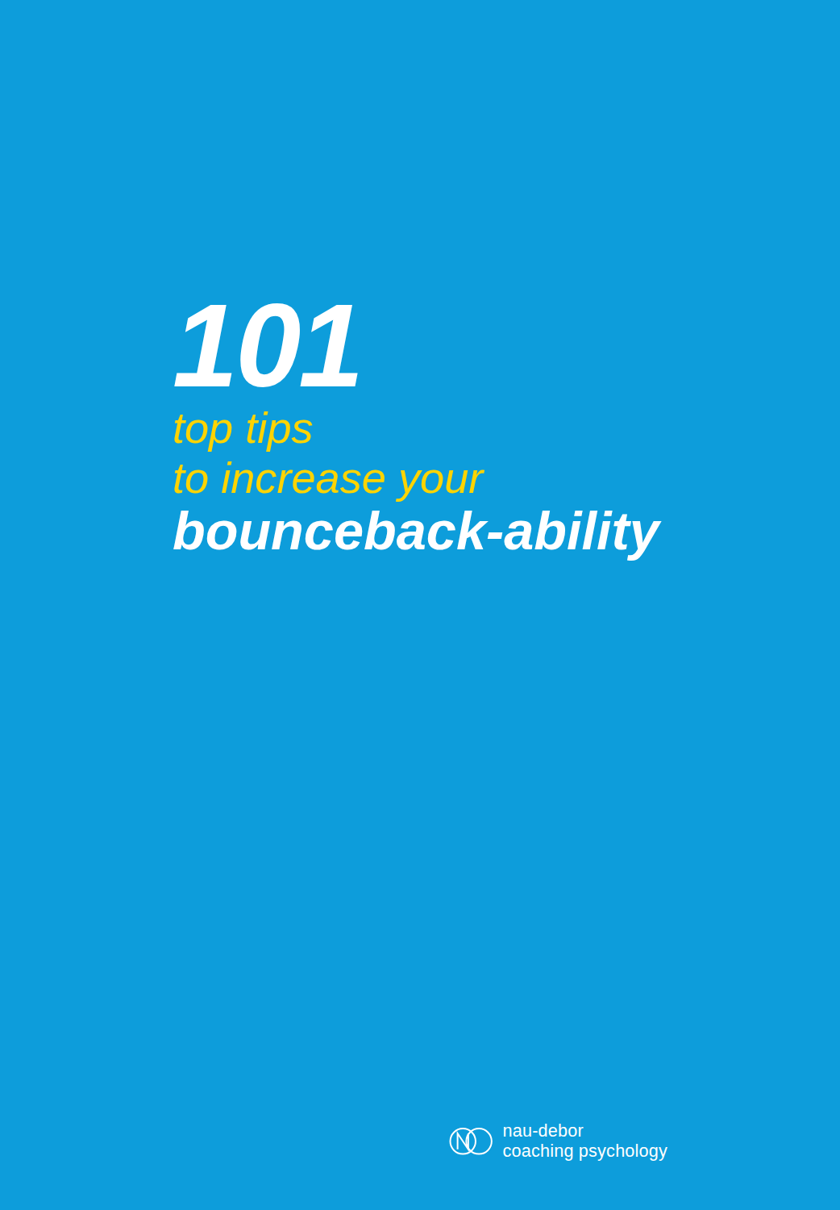101 top tips to increase your bounceback-ability
nau-debor coaching psychology